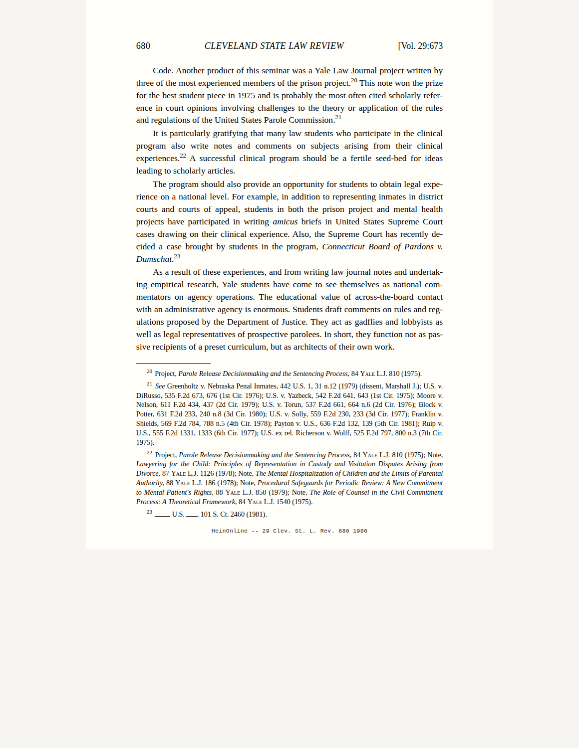680 Cleveland State Law Review [Vol. 29:673
Code. Another product of this seminar was a Yale Law Journal project written by three of the most experienced members of the prison project.20 This note won the prize for the best student piece in 1975 and is probably the most often cited scholarly reference in court opinions involving challenges to the theory or application of the rules and regulations of the United States Parole Commission.21
It is particularly gratifying that many law students who participate in the clinical program also write notes and comments on subjects arising from their clinical experiences.22 A successful clinical program should be a fertile seed-bed for ideas leading to scholarly articles.
The program should also provide an opportunity for students to obtain legal experience on a national level. For example, in addition to representing inmates in district courts and courts of appeal, students in both the prison project and mental health projects have participated in writing amicus briefs in United States Supreme Court cases drawing on their clinical experience. Also, the Supreme Court has recently decided a case brought by students in the program, Connecticut Board of Pardons v. Dumschat.23
As a result of these experiences, and from writing law journal notes and undertaking empirical research, Yale students have come to see themselves as national commentators on agency operations. The educational value of across-the-board contact with an administrative agency is enormous. Students draft comments on rules and regulations proposed by the Department of Justice. They act as gadflies and lobbyists as well as legal representatives of prospective parolees. In short, they function not as passive recipients of a preset curriculum, but as architects of their own work.
20 Project, Parole Release Decisionmaking and the Sentencing Process, 84 Yale L.J. 810 (1975).
21 See Greenholtz v. Nebraska Penal Inmates, 442 U.S. 1, 31 n.12 (1979) (dissent, Marshall J.); U.S. v. DiRusso, 535 F.2d 673, 676 (1st Cir. 1976); U.S. v. Yazbeck, 542 F.2d 641, 643 (1st Cir. 1975); Moore v. Nelson, 611 F.2d 434, 437 (2d Cir. 1979); U.S. v. Torun, 537 F.2d 661, 664 n.6 (2d Cir. 1976); Block v. Potter, 631 F.2d 233, 240 n.8 (3d Cir. 1980); U.S. v. Solly, 559 F.2d 230, 233 (3d Cir. 1977); Franklin v. Shields, 569 F.2d 784, 788 n.5 (4th Cir. 1978); Payton v. U.S., 636 F.2d 132, 139 (5th Cir. 1981); Ruip v. U.S., 555 F.2d 1331, 1333 (6th Cir. 1977); U.S. ex rel. Richerson v. Wolff, 525 F.2d 797, 800 n.3 (7th Cir. 1975).
22 Project, Parole Release Decisionmaking and the Sentencing Process, 84 Yale L.J. 810 (1975); Note, Lawyering for the Child: Principles of Representation in Custody and Visitation Disputes Arising from Divorce, 87 Yale L.J. 1126 (1978); Note, The Mental Hospitalization of Children and the Limits of Parental Authority, 88 Yale L.J. 186 (1978); Note, Procedural Safeguards for Periodic Review: A New Commitment to Mental Patient's Rights, 88 Yale L.J. 850 (1979); Note, The Role of Counsel in the Civil Commitment Process: A Theoretical Framework, 84 Yale L.J. 1540 (1975).
23 U.S. , 101 S. Ct. 2460 (1981).
HeinOnline -- 29 Clev. St. L. Rev. 680 1980